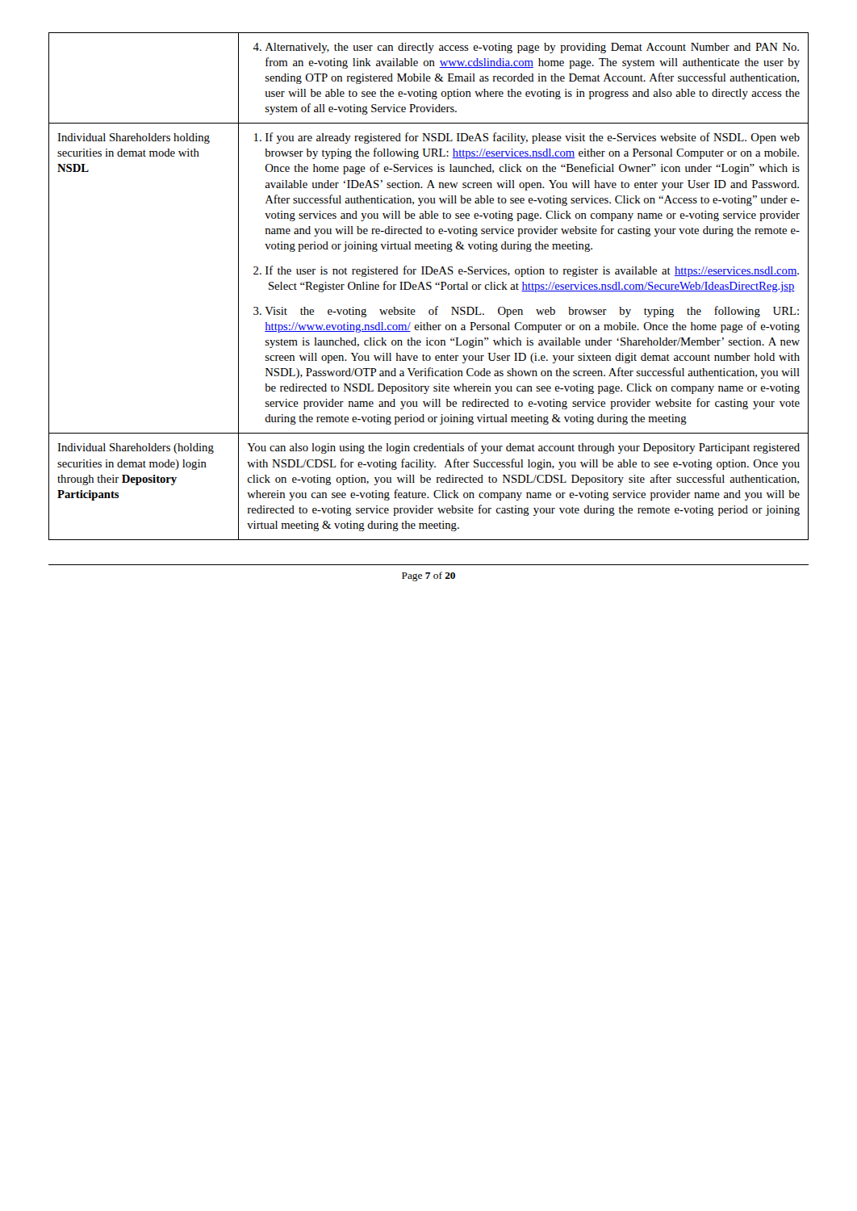| | Alternatively, the user can directly access e-voting page by providing Demat Account Number and PAN No. from an e-voting link available on www.cdslindia.com home page. The system will authenticate the user by sending OTP on registered Mobile & Email as recorded in the Demat Account. After successful authentication, user will be able to see the e-voting option where the evoting is in progress and also able to directly access the system of all e-voting Service Providers. |
| Individual Shareholders holding securities in demat mode with NSDL | If you are already registered for NSDL IDeAS facility, please visit the e-Services website of NSDL. Open web browser by typing the following URL: https://eservices.nsdl.com either on a Personal Computer or on a mobile. Once the home page of e-Services is launched, click on the “Beneficial Owner” icon under “Login” which is available under ‘IDeAS’ section. A new screen will open. You will have to enter your User ID and Password. After successful authentication, you will be able to see e-voting services. Click on “Access to e-voting” under e-voting services and you will be able to see e-voting page. Click on company name or e-voting service provider name and you will be re-directed to e-voting service provider website for casting your vote during the remote e-voting period or joining virtual meeting & voting during the meeting. If the user is not registered for IDeAS e-Services, option to register is available at https://eservices.nsdl.com . Select “Register Online for IDeAS “Portal or click at https://eservices.nsdl.com/SecureWeb/IdeasDirectReg.jsp Visit the e-voting website of NSDL. Open web browser by typing the following URL: https://www.evoting.nsdl.com/ either on a Personal Computer or on a mobile. Once the home page of e-voting system is launched, click on the icon “Login” which is available under ‘Shareholder/Member’ section. A new screen will open. You will have to enter your User ID (i.e. your sixteen digit demat account number hold with NSDL), Password/OTP and a Verification Code as shown on the screen. After successful authentication, you will be redirected to NSDL Depository site wherein you can see e-voting page. Click on company name or e-voting service provider name and you will be redirected to e-voting service provider website for casting your vote during the remote e-voting period or joining virtual meeting & voting during the meeting |
| Individual Shareholders (holding securities in demat mode) login through their Depository Participants | You can also login using the login credentials of your demat account through your Depository Participant registered with NSDL/CDSL for e-voting facility. After Successful login, you will be able to see e-voting option. Once you click on e-voting option, you will be redirected to NSDL/CDSL Depository site after successful authentication, wherein you can see e-voting feature. Click on company name or e-voting service provider name and you will be redirected to e-voting service provider website for casting your vote during the remote e-voting period or joining virtual meeting & voting during the meeting. |
Page 7 of 20